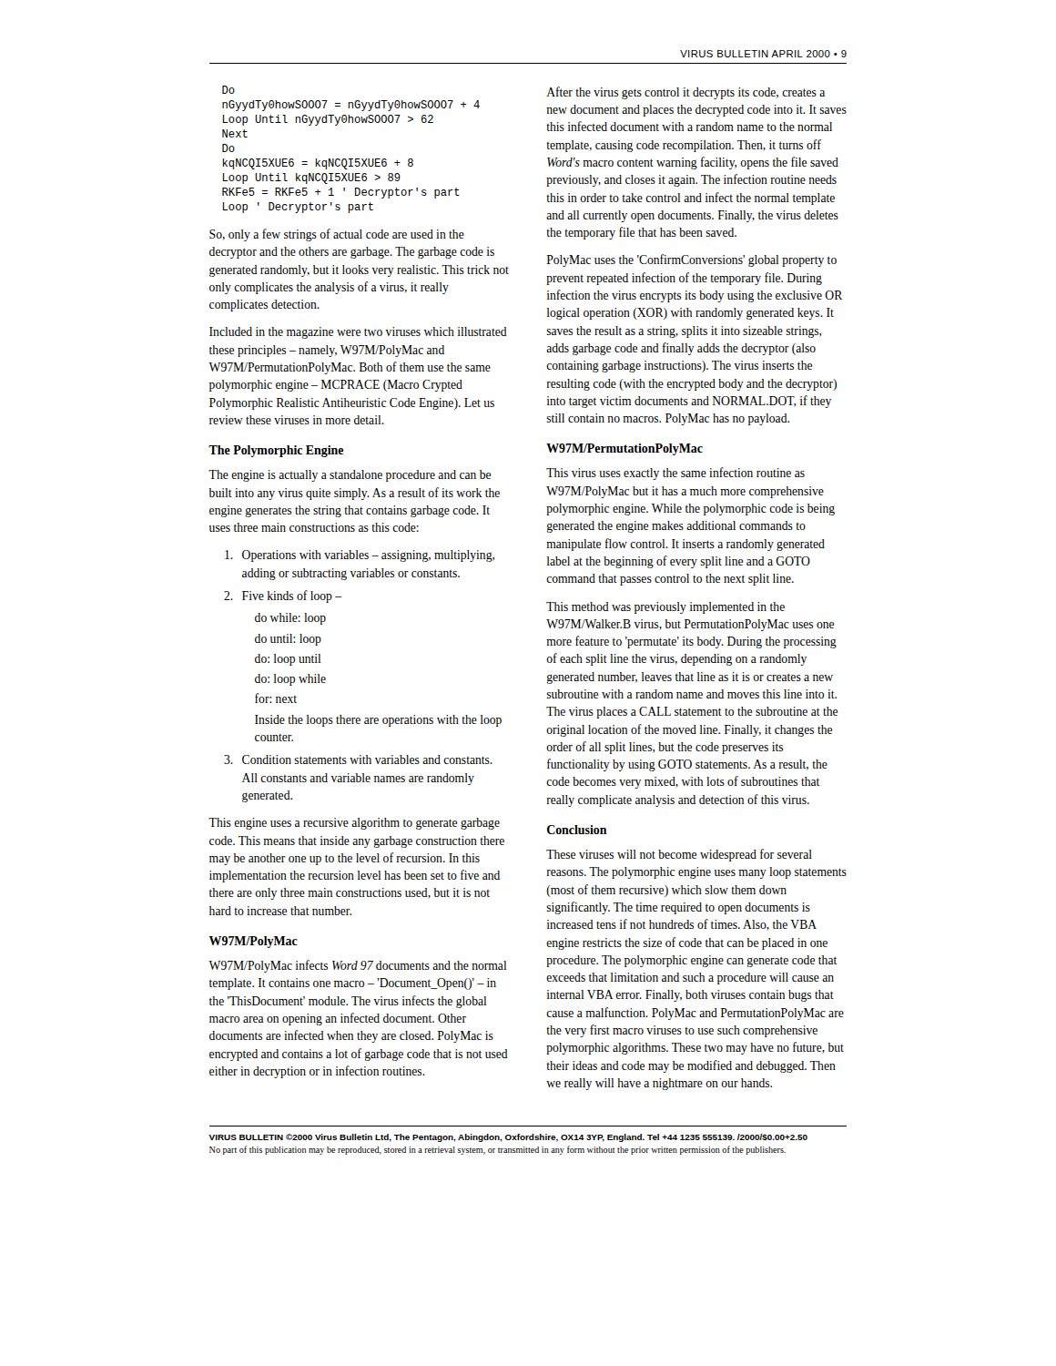VIRUS BULLETIN APRIL 2000 • 9
Do
nGyydTy0howSOOO7 = nGyydTy0howSOOO7 + 4
Loop Until nGyydTy0howSOOO7 > 62
Next
Do
kqNCQI5XUE6 = kqNCQI5XUE6 + 8
Loop Until kqNCQI5XUE6 > 89
RKFe5 = RKFe5 + 1 ' Decryptor's part
Loop ' Decryptor's part
So, only a few strings of actual code are used in the decryptor and the others are garbage. The garbage code is generated randomly, but it looks very realistic. This trick not only complicates the analysis of a virus, it really complicates detection.
Included in the magazine were two viruses which illustrated these principles – namely, W97M/PolyMac and W97M/PermutationPolyMac. Both of them use the same polymorphic engine – MCPRACE (Macro Crypted Polymorphic Realistic Antiheuristic Code Engine). Let us review these viruses in more detail.
The Polymorphic Engine
The engine is actually a standalone procedure and can be built into any virus quite simply. As a result of its work the engine generates the string that contains garbage code. It uses three main constructions as this code:
Operations with variables – assigning, multiplying, adding or subtracting variables or constants.
Five kinds of loop –
do while: loop
do until: loop
do: loop until
do: loop while
for: next
Inside the loops there are operations with the loop counter.
Condition statements with variables and constants. All constants and variable names are randomly generated.
This engine uses a recursive algorithm to generate garbage code. This means that inside any garbage construction there may be another one up to the level of recursion. In this implementation the recursion level has been set to five and there are only three main constructions used, but it is not hard to increase that number.
W97M/PolyMac
W97M/PolyMac infects Word 97 documents and the normal template. It contains one macro – 'Document_Open()' – in the 'ThisDocument' module. The virus infects the global macro area on opening an infected document. Other documents are infected when they are closed. PolyMac is encrypted and contains a lot of garbage code that is not used either in decryption or in infection routines.
After the virus gets control it decrypts its code, creates a new document and places the decrypted code into it. It saves this infected document with a random name to the normal template, causing code recompilation. Then, it turns off Word's macro content warning facility, opens the file saved previously, and closes it again. The infection routine needs this in order to take control and infect the normal template and all currently open documents. Finally, the virus deletes the temporary file that has been saved.
PolyMac uses the 'ConfirmConversions' global property to prevent repeated infection of the temporary file. During infection the virus encrypts its body using the exclusive OR logical operation (XOR) with randomly generated keys. It saves the result as a string, splits it into sizeable strings, adds garbage code and finally adds the decryptor (also containing garbage instructions). The virus inserts the resulting code (with the encrypted body and the decryptor) into target victim documents and NORMAL.DOT, if they still contain no macros. PolyMac has no payload.
W97M/PermutationPolyMac
This virus uses exactly the same infection routine as W97M/PolyMac but it has a much more comprehensive polymorphic engine. While the polymorphic code is being generated the engine makes additional commands to manipulate flow control. It inserts a randomly generated label at the beginning of every split line and a GOTO command that passes control to the next split line.
This method was previously implemented in the W97M/Walker.B virus, but PermutationPolyMac uses one more feature to 'permutate' its body. During the processing of each split line the virus, depending on a randomly generated number, leaves that line as it is or creates a new subroutine with a random name and moves this line into it. The virus places a CALL statement to the subroutine at the original location of the moved line. Finally, it changes the order of all split lines, but the code preserves its functionality by using GOTO statements. As a result, the code becomes very mixed, with lots of subroutines that really complicate analysis and detection of this virus.
Conclusion
These viruses will not become widespread for several reasons. The polymorphic engine uses many loop statements (most of them recursive) which slow them down significantly. The time required to open documents is increased tens if not hundreds of times. Also, the VBA engine restricts the size of code that can be placed in one procedure. The polymorphic engine can generate code that exceeds that limitation and such a procedure will cause an internal VBA error. Finally, both viruses contain bugs that cause a malfunction. PolyMac and PermutationPolyMac are the very first macro viruses to use such comprehensive polymorphic algorithms. These two may have no future, but their ideas and code may be modified and debugged. Then we really will have a nightmare on our hands.
VIRUS BULLETIN ©2000 Virus Bulletin Ltd, The Pentagon, Abingdon, Oxfordshire, OX14 3YP, England. Tel +44 1235 555139. /2000/$0.00+2.50
No part of this publication may be reproduced, stored in a retrieval system, or transmitted in any form without the prior written permission of the publishers.